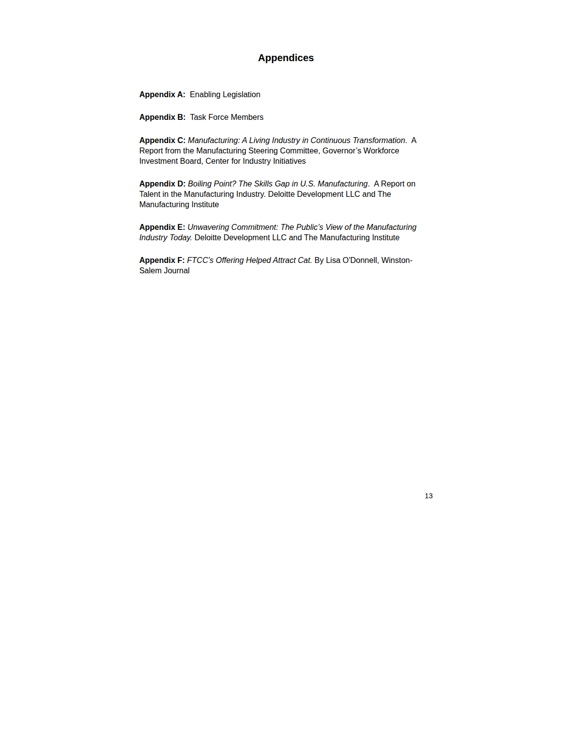Appendices
Appendix A: Enabling Legislation
Appendix B: Task Force Members
Appendix C: Manufacturing: A Living Industry in Continuous Transformation. A Report from the Manufacturing Steering Committee, Governor’s Workforce Investment Board, Center for Industry Initiatives
Appendix D: Boiling Point? The Skills Gap in U.S. Manufacturing. A Report on Talent in the Manufacturing Industry. Deloitte Development LLC and The Manufacturing Institute
Appendix E: Unwavering Commitment: The Public’s View of the Manufacturing Industry Today. Deloitte Development LLC and The Manufacturing Institute
Appendix F: FTCC's Offering Helped Attract Cat. By Lisa O'Donnell, Winston-Salem Journal
13